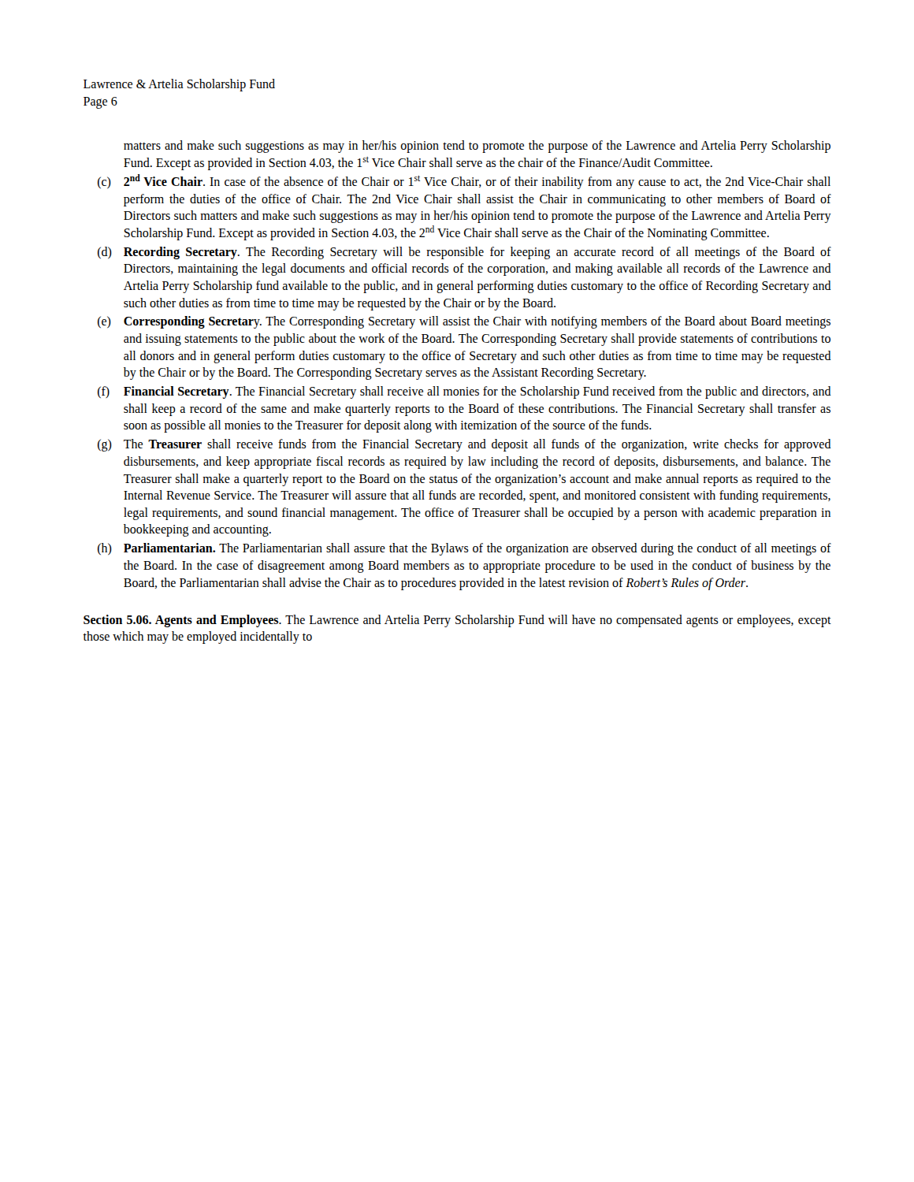Lawrence & Artelia Scholarship Fund
Page 6
matters and make such suggestions as may in her/his opinion tend to promote the purpose of the Lawrence and Artelia Perry Scholarship Fund. Except as provided in Section 4.03, the 1st Vice Chair shall serve as the chair of the Finance/Audit Committee.
(c) 2nd Vice Chair. In case of the absence of the Chair or 1st Vice Chair, or of their inability from any cause to act, the 2nd Vice-Chair shall perform the duties of the office of Chair. The 2nd Vice Chair shall assist the Chair in communicating to other members of Board of Directors such matters and make such suggestions as may in her/his opinion tend to promote the purpose of the Lawrence and Artelia Perry Scholarship Fund. Except as provided in Section 4.03, the 2nd Vice Chair shall serve as the Chair of the Nominating Committee.
(d) Recording Secretary. The Recording Secretary will be responsible for keeping an accurate record of all meetings of the Board of Directors, maintaining the legal documents and official records of the corporation, and making available all records of the Lawrence and Artelia Perry Scholarship fund available to the public, and in general performing duties customary to the office of Recording Secretary and such other duties as from time to time may be requested by the Chair or by the Board.
(e) Corresponding Secretary. The Corresponding Secretary will assist the Chair with notifying members of the Board about Board meetings and issuing statements to the public about the work of the Board. The Corresponding Secretary shall provide statements of contributions to all donors and in general perform duties customary to the office of Secretary and such other duties as from time to time may be requested by the Chair or by the Board. The Corresponding Secretary serves as the Assistant Recording Secretary.
(f) Financial Secretary. The Financial Secretary shall receive all monies for the Scholarship Fund received from the public and directors, and shall keep a record of the same and make quarterly reports to the Board of these contributions. The Financial Secretary shall transfer as soon as possible all monies to the Treasurer for deposit along with itemization of the source of the funds.
(g) The Treasurer shall receive funds from the Financial Secretary and deposit all funds of the organization, write checks for approved disbursements, and keep appropriate fiscal records as required by law including the record of deposits, disbursements, and balance. The Treasurer shall make a quarterly report to the Board on the status of the organization’s account and make annual reports as required to the Internal Revenue Service. The Treasurer will assure that all funds are recorded, spent, and monitored consistent with funding requirements, legal requirements, and sound financial management. The office of Treasurer shall be occupied by a person with academic preparation in bookkeeping and accounting.
(h) Parliamentarian. The Parliamentarian shall assure that the Bylaws of the organization are observed during the conduct of all meetings of the Board. In the case of disagreement among Board members as to appropriate procedure to be used in the conduct of business by the Board, the Parliamentarian shall advise the Chair as to procedures provided in the latest revision of Robert’s Rules of Order.
Section 5.06. Agents and Employees. The Lawrence and Artelia Perry Scholarship Fund will have no compensated agents or employees, except those which may be employed incidentally to